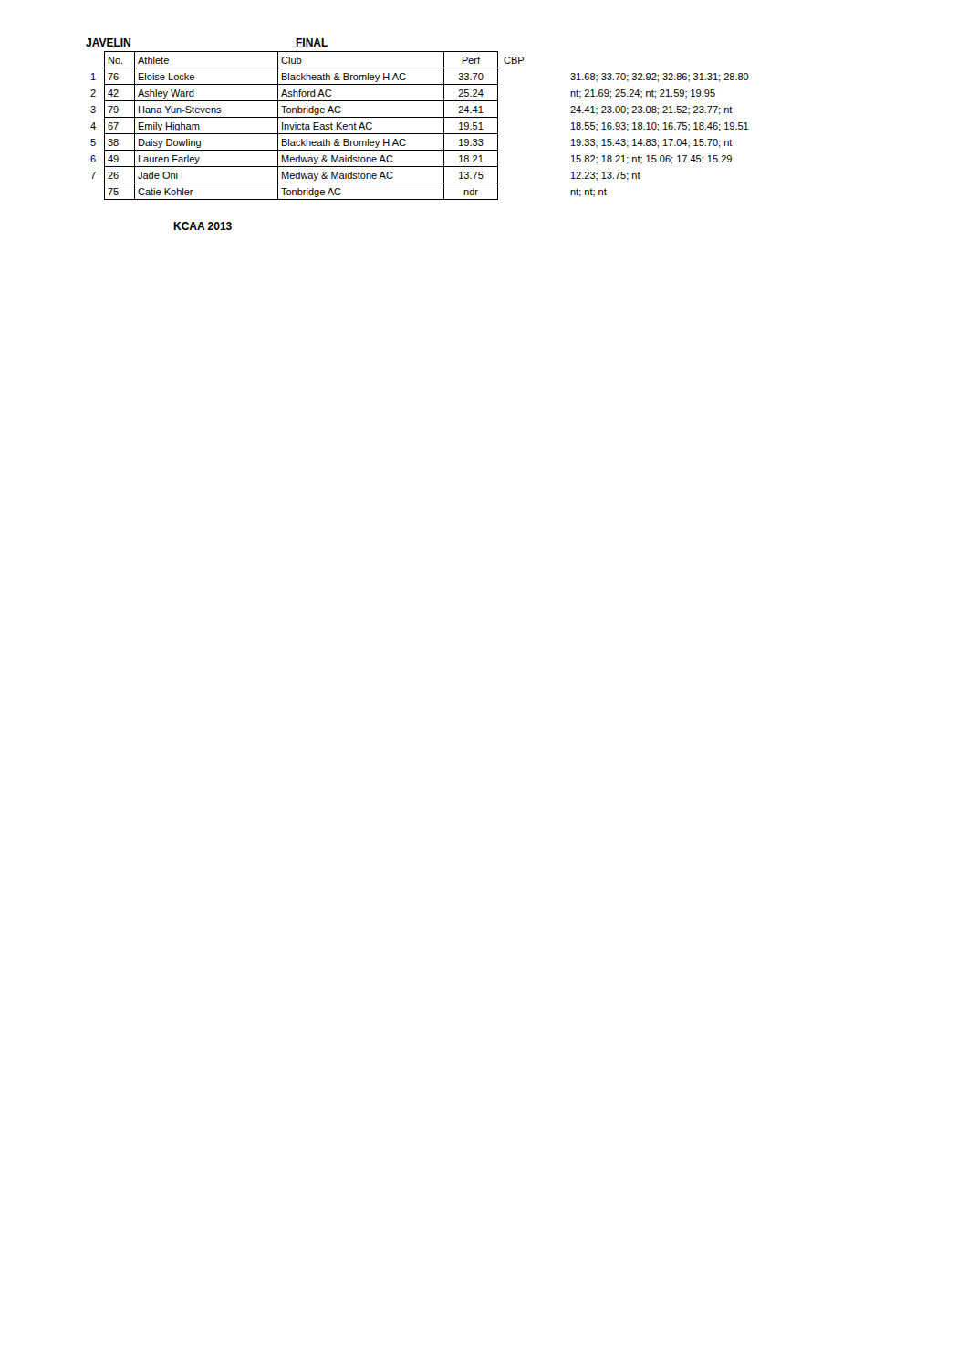JAVELIN
FINAL
| | No. | Athlete | Club | Perf | CBP | |
| 1 | 76 | Eloise Locke | Blackheath & Bromley H AC | 33.70 | | 31.68; 33.70; 32.92; 32.86; 31.31; 28.80 |
| 2 | 42 | Ashley Ward | Ashford AC | 25.24 | | nt; 21.69; 25.24; nt; 21.59; 19.95 |
| 3 | 79 | Hana Yun-Stevens | Tonbridge AC | 24.41 | | 24.41; 23.00; 23.08; 21.52; 23.77; nt |
| 4 | 67 | Emily Higham | Invicta East Kent AC | 19.51 | | 18.55; 16.93; 18.10; 16.75; 18.46; 19.51 |
| 5 | 38 | Daisy Dowling | Blackheath & Bromley H AC | 19.33 | | 19.33; 15.43; 14.83; 17.04; 15.70; nt |
| 6 | 49 | Lauren Farley | Medway & Maidstone AC | 18.21 | | 15.82; 18.21; nt; 15.06; 17.45; 15.29 |
| 7 | 26 | Jade Oni | Medway & Maidstone AC | 13.75 | | 12.23; 13.75; nt |
| | 75 | Catie Kohler | Tonbridge AC | ndr | | nt; nt; nt |
KCAA 2013